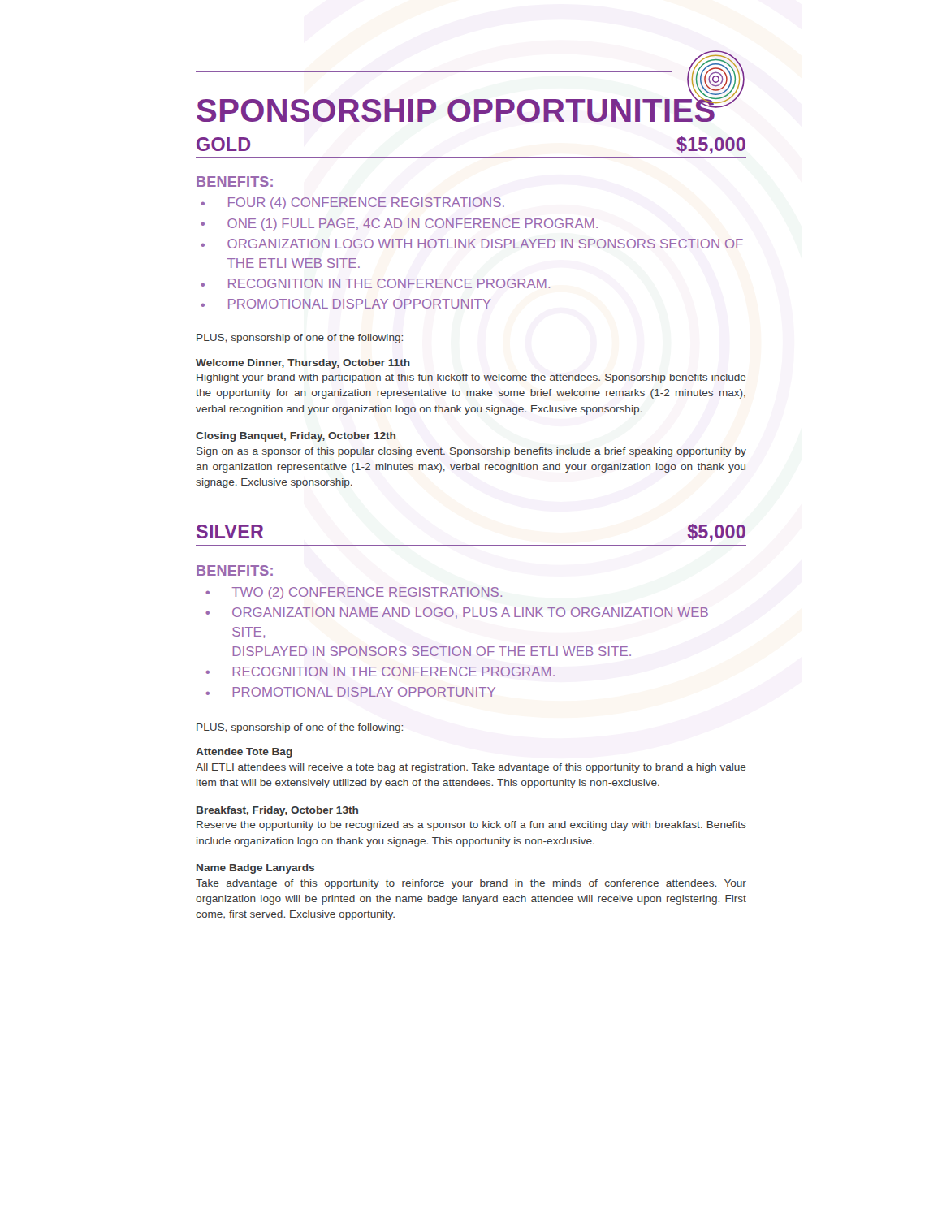Sponsorship Opportunities
Gold $15,000
Benefits:
Four (4) conference registrations.
One (1) full page, 4C ad in conference program.
Organization logo with hotlink displayed in sponsors section of the ETLI web site.
Recognition in the conference program.
Promotional display opportunity
PLUS, sponsorship of one of the following:
Welcome Dinner, Thursday, October 11th
Highlight your brand with participation at this fun kickoff to welcome the attendees. Sponsorship benefits include the opportunity for an organization representative to make some brief welcome remarks (1-2 minutes max), verbal recognition and your organization logo on thank you signage. Exclusive sponsorship.
Closing Banquet, Friday, October 12th
Sign on as a sponsor of this popular closing event. Sponsorship benefits include a brief speaking opportunity by an organization representative (1-2 minutes max), verbal recognition and your organization logo on thank you signage. Exclusive sponsorship.
Silver $5,000
Benefits:
Two (2) conference registrations.
Organization name and logo, plus a link to organization web site,displayed in sponsors section of the ETLI web site.
Recognition in the conference program.
Promotional display opportunity
PLUS, sponsorship of one of the following:
Attendee Tote Bag
All ETLI attendees will receive a tote bag at registration. Take advantage of this opportunity to brand a high value item that will be extensively utilized by each of the attendees. This opportunity is non-exclusive.
Breakfast, Friday, October 13th
Reserve the opportunity to be recognized as a sponsor to kick off a fun and exciting day with breakfast. Benefits include organization logo on thank you signage. This opportunity is non-exclusive.
Name Badge Lanyards
Take advantage of this opportunity to reinforce your brand in the minds of conference attendees. Your organization logo will be printed on the name badge lanyard each attendee will receive upon registering. First come, first served. Exclusive opportunity.